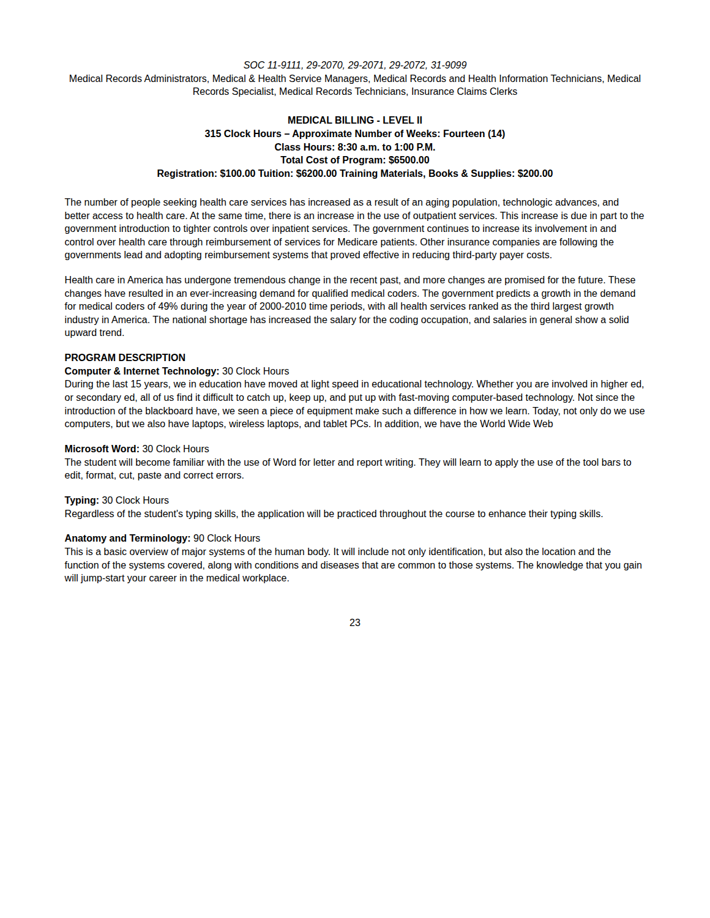SOC 11-9111, 29-2070, 29-2071, 29-2072, 31-9099
Medical Records Administrators, Medical & Health Service Managers, Medical Records and Health Information Technicians, Medical Records Specialist, Medical Records Technicians, Insurance Claims Clerks
MEDICAL BILLING - LEVEL II 315 Clock Hours – Approximate Number of Weeks: Fourteen (14) Class Hours: 8:30 a.m. to 1:00 P.M. Total Cost of Program: $6500.00 Registration: $100.00 Tuition: $6200.00 Training Materials, Books & Supplies: $200.00
The number of people seeking health care services has increased as a result of an aging population, technologic advances, and better access to health care. At the same time, there is an increase in the use of outpatient services. This increase is due in part to the government introduction to tighter controls over inpatient services. The government continues to increase its involvement in and control over health care through reimbursement of services for Medicare patients. Other insurance companies are following the governments lead and adopting reimbursement systems that proved effective in reducing third-party payer costs.
Health care in America has undergone tremendous change in the recent past, and more changes are promised for the future. These changes have resulted in an ever-increasing demand for qualified medical coders. The government predicts a growth in the demand for medical coders of 49% during the year of 2000-2010 time periods, with all health services ranked as the third largest growth industry in America. The national shortage has increased the salary for the coding occupation, and salaries in general show a solid upward trend.
PROGRAM DESCRIPTION
Computer & Internet Technology: 30 Clock Hours
During the last 15 years, we in education have moved at light speed in educational technology. Whether you are involved in higher ed, or secondary ed, all of us find it difficult to catch up, keep up, and put up with fast-moving computer-based technology. Not since the introduction of the blackboard have, we seen a piece of equipment make such a difference in how we learn. Today, not only do we use computers, but we also have laptops, wireless laptops, and tablet PCs. In addition, we have the World Wide Web
Microsoft Word: 30 Clock Hours
The student will become familiar with the use of Word for letter and report writing. They will learn to apply the use of the tool bars to edit, format, cut, paste and correct errors.
Typing: 30 Clock Hours
Regardless of the student's typing skills, the application will be practiced throughout the course to enhance their typing skills.
Anatomy and Terminology: 90 Clock Hours
This is a basic overview of major systems of the human body. It will include not only identification, but also the location and the function of the systems covered, along with conditions and diseases that are common to those systems. The knowledge that you gain will jump-start your career in the medical workplace.
23